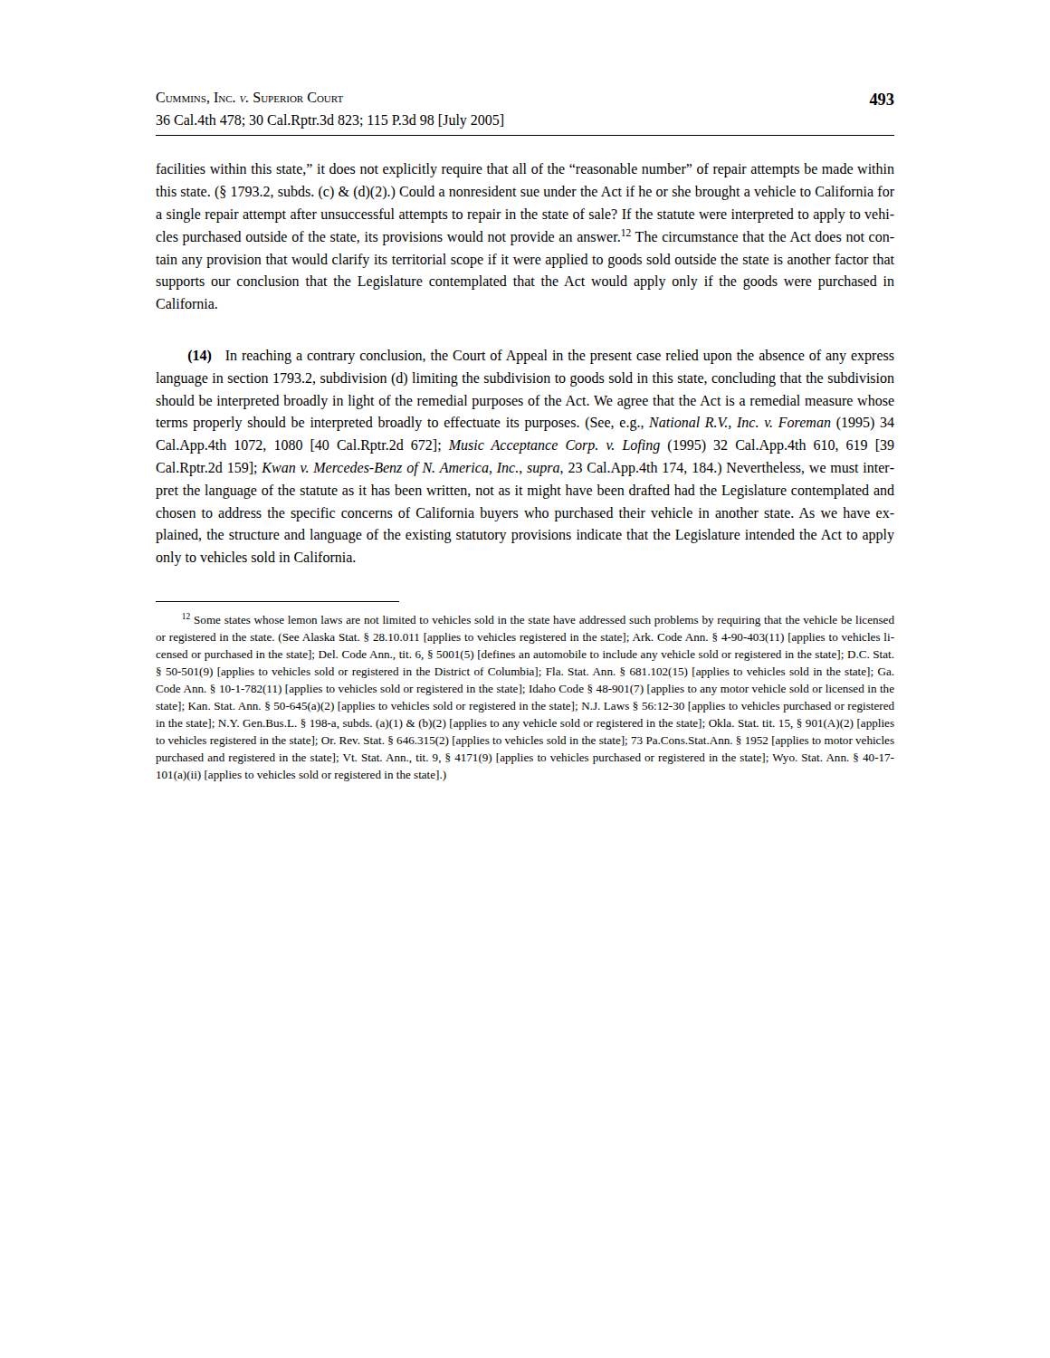Cummins, Inc. v. Superior Court
36 Cal.4th 478; 30 Cal.Rptr.3d 823; 115 P.3d 98 [July 2005]
493
facilities within this state,” it does not explicitly require that all of the “reasonable number” of repair attempts be made within this state. (§ 1793.2, subds. (c) & (d)(2).) Could a nonresident sue under the Act if he or she brought a vehicle to California for a single repair attempt after unsuccessful attempts to repair in the state of sale? If the statute were interpreted to apply to vehicles purchased outside of the state, its provisions would not provide an answer.12 The circumstance that the Act does not contain any provision that would clarify its territorial scope if it were applied to goods sold outside the state is another factor that supports our conclusion that the Legislature contemplated that the Act would apply only if the goods were purchased in California.
(14) In reaching a contrary conclusion, the Court of Appeal in the present case relied upon the absence of any express language in section 1793.2, subdivision (d) limiting the subdivision to goods sold in this state, concluding that the subdivision should be interpreted broadly in light of the remedial purposes of the Act. We agree that the Act is a remedial measure whose terms properly should be interpreted broadly to effectuate its purposes. (See, e.g., National R.V., Inc. v. Foreman (1995) 34 Cal.App.4th 1072, 1080 [40 Cal.Rptr.2d 672]; Music Acceptance Corp. v. Lofing (1995) 32 Cal.App.4th 610, 619 [39 Cal.Rptr.2d 159]; Kwan v. Mercedes-Benz of N. America, Inc., supra, 23 Cal.App.4th 174, 184.) Nevertheless, we must interpret the language of the statute as it has been written, not as it might have been drafted had the Legislature contemplated and chosen to address the specific concerns of California buyers who purchased their vehicle in another state. As we have explained, the structure and language of the existing statutory provisions indicate that the Legislature intended the Act to apply only to vehicles sold in California.
12 Some states whose lemon laws are not limited to vehicles sold in the state have addressed such problems by requiring that the vehicle be licensed or registered in the state. (See Alaska Stat. § 28.10.011 [applies to vehicles registered in the state]; Ark. Code Ann. § 4-90-403(11) [applies to vehicles licensed or purchased in the state]; Del. Code Ann., tit. 6, § 5001(5) [defines an automobile to include any vehicle sold or registered in the state]; D.C. Stat. § 50-501(9) [applies to vehicles sold or registered in the District of Columbia]; Fla. Stat. Ann. § 681.102(15) [applies to vehicles sold in the state]; Ga. Code Ann. § 10-1-782(11) [applies to vehicles sold or registered in the state]; Idaho Code § 48-901(7) [applies to any motor vehicle sold or licensed in the state]; Kan. Stat. Ann. § 50-645(a)(2) [applies to vehicles sold or registered in the state]; N.J. Laws § 56:12-30 [applies to vehicles purchased or registered in the state]; N.Y. Gen.Bus.L. § 198-a, subds. (a)(1) & (b)(2) [applies to any vehicle sold or registered in the state]; Okla. Stat. tit. 15, § 901(A)(2) [applies to vehicles registered in the state]; Or. Rev. Stat. § 646.315(2) [applies to vehicles sold in the state]; 73 Pa.Cons.Stat.Ann. § 1952 [applies to motor vehicles purchased and registered in the state]; Vt. Stat. Ann., tit. 9, § 4171(9) [applies to vehicles purchased or registered in the state]; Wyo. Stat. Ann. § 40-17-101(a)(ii) [applies to vehicles sold or registered in the state].)